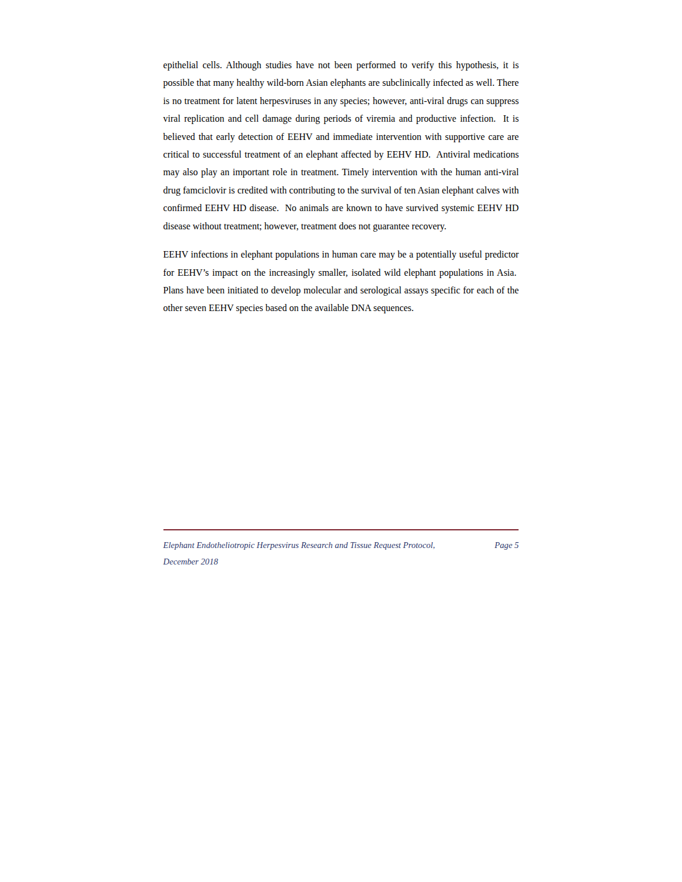epithelial cells. Although studies have not been performed to verify this hypothesis, it is possible that many healthy wild-born Asian elephants are subclinically infected as well. There is no treatment for latent herpesviruses in any species; however, anti-viral drugs can suppress viral replication and cell damage during periods of viremia and productive infection. It is believed that early detection of EEHV and immediate intervention with supportive care are critical to successful treatment of an elephant affected by EEHV HD. Antiviral medications may also play an important role in treatment. Timely intervention with the human anti-viral drug famciclovir is credited with contributing to the survival of ten Asian elephant calves with confirmed EEHV HD disease. No animals are known to have survived systemic EEHV HD disease without treatment; however, treatment does not guarantee recovery.
EEHV infections in elephant populations in human care may be a potentially useful predictor for EEHV’s impact on the increasingly smaller, isolated wild elephant populations in Asia. Plans have been initiated to develop molecular and serological assays specific for each of the other seven EEHV species based on the available DNA sequences.
Elephant Endotheliotropic Herpesvirus Research and Tissue Request Protocol, December 2018 Page 5